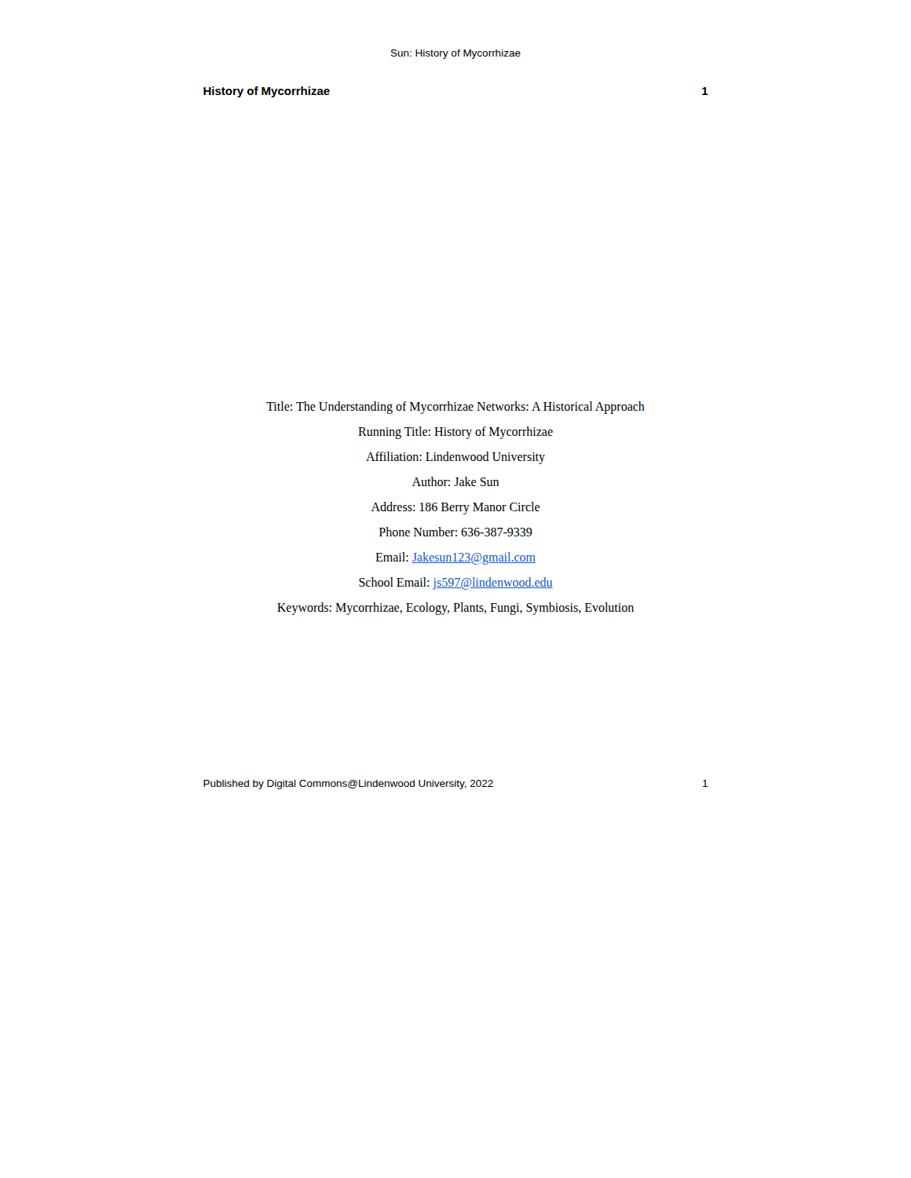Sun: History of Mycorrhizae
History of Mycorrhizae 1
Title: The Understanding of Mycorrhizae Networks: A Historical Approach
Running Title: History of Mycorrhizae
Affiliation: Lindenwood University
Author: Jake Sun
Address: 186 Berry Manor Circle
Phone Number: 636-387-9339
Email: Jakesun123@gmail.com
School Email: js597@lindenwood.edu
Keywords: Mycorrhizae, Ecology, Plants, Fungi, Symbiosis, Evolution
Published by Digital Commons@Lindenwood University, 2022 1